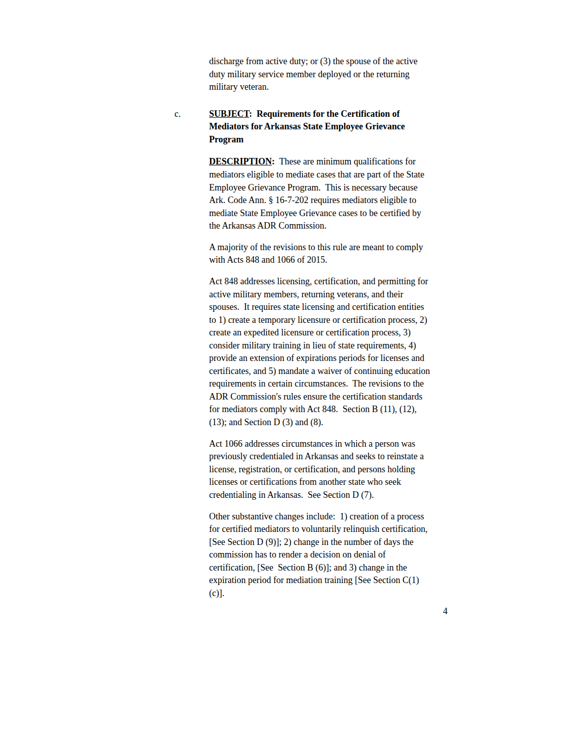discharge from active duty; or (3) the spouse of the active duty military service member deployed or the returning military veteran.
c.
SUBJECT: Requirements for the Certification of Mediators for Arkansas State Employee Grievance Program
DESCRIPTION: These are minimum qualifications for mediators eligible to mediate cases that are part of the State Employee Grievance Program. This is necessary because Ark. Code Ann. § 16-7-202 requires mediators eligible to mediate State Employee Grievance cases to be certified by the Arkansas ADR Commission.
A majority of the revisions to this rule are meant to comply with Acts 848 and 1066 of 2015.
Act 848 addresses licensing, certification, and permitting for active military members, returning veterans, and their spouses. It requires state licensing and certification entities to 1) create a temporary licensure or certification process, 2) create an expedited licensure or certification process, 3) consider military training in lieu of state requirements, 4) provide an extension of expirations periods for licenses and certificates, and 5) mandate a waiver of continuing education requirements in certain circumstances. The revisions to the ADR Commission's rules ensure the certification standards for mediators comply with Act 848. Section B (11), (12), (13); and Section D (3) and (8).
Act 1066 addresses circumstances in which a person was previously credentialed in Arkansas and seeks to reinstate a license, registration, or certification, and persons holding licenses or certifications from another state who seek credentialing in Arkansas. See Section D (7).
Other substantive changes include: 1) creation of a process for certified mediators to voluntarily relinquish certification, [See Section D (9)]; 2) change in the number of days the commission has to render a decision on denial of certification, [See Section B (6)]; and 3) change in the expiration period for mediation training [See Section C(1)(c)].
4